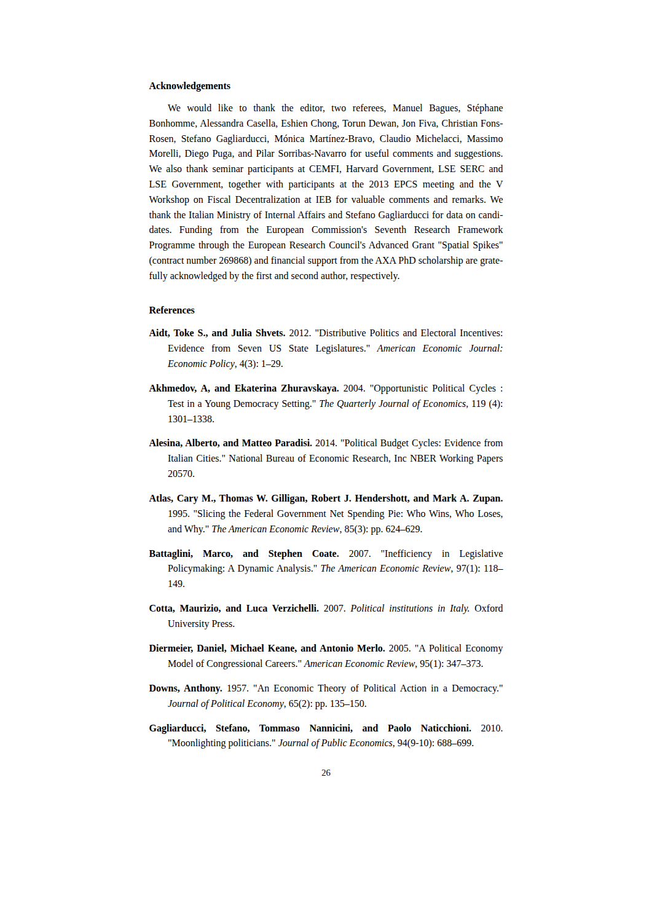Acknowledgements
We would like to thank the editor, two referees, Manuel Bagues, Stéphane Bonhomme, Alessandra Casella, Eshien Chong, Torun Dewan, Jon Fiva, Christian Fons-Rosen, Stefano Gagliarducci, Mónica Martínez-Bravo, Claudio Michelacci, Massimo Morelli, Diego Puga, and Pilar Sorribas-Navarro for useful comments and suggestions. We also thank seminar participants at CEMFI, Harvard Government, LSE SERC and LSE Government, together with participants at the 2013 EPCS meeting and the V Workshop on Fiscal Decentralization at IEB for valuable comments and remarks. We thank the Italian Ministry of Internal Affairs and Stefano Gagliarducci for data on candidates. Funding from the European Commission's Seventh Research Framework Programme through the European Research Council's Advanced Grant "Spatial Spikes" (contract number 269868) and financial support from the AXA PhD scholarship are gratefully acknowledged by the first and second author, respectively.
References
Aidt, Toke S., and Julia Shvets. 2012. "Distributive Politics and Electoral Incentives: Evidence from Seven US State Legislatures." American Economic Journal: Economic Policy, 4(3): 1–29.
Akhmedov, A, and Ekaterina Zhuravskaya. 2004. "Opportunistic Political Cycles : Test in a Young Democracy Setting." The Quarterly Journal of Economics, 119 (4): 1301–1338.
Alesina, Alberto, and Matteo Paradisi. 2014. "Political Budget Cycles: Evidence from Italian Cities." National Bureau of Economic Research, Inc NBER Working Papers 20570.
Atlas, Cary M., Thomas W. Gilligan, Robert J. Hendershott, and Mark A. Zupan. 1995. "Slicing the Federal Government Net Spending Pie: Who Wins, Who Loses, and Why." The American Economic Review, 85(3): pp. 624–629.
Battaglini, Marco, and Stephen Coate. 2007. "Inefficiency in Legislative Policymaking: A Dynamic Analysis." The American Economic Review, 97(1): 118–149.
Cotta, Maurizio, and Luca Verzichelli. 2007. Political institutions in Italy. Oxford University Press.
Diermeier, Daniel, Michael Keane, and Antonio Merlo. 2005. "A Political Economy Model of Congressional Careers." American Economic Review, 95(1): 347–373.
Downs, Anthony. 1957. "An Economic Theory of Political Action in a Democracy." Journal of Political Economy, 65(2): pp. 135–150.
Gagliarducci, Stefano, Tommaso Nannicini, and Paolo Naticchioni. 2010. "Moonlighting politicians." Journal of Public Economics, 94(9-10): 688–699.
26